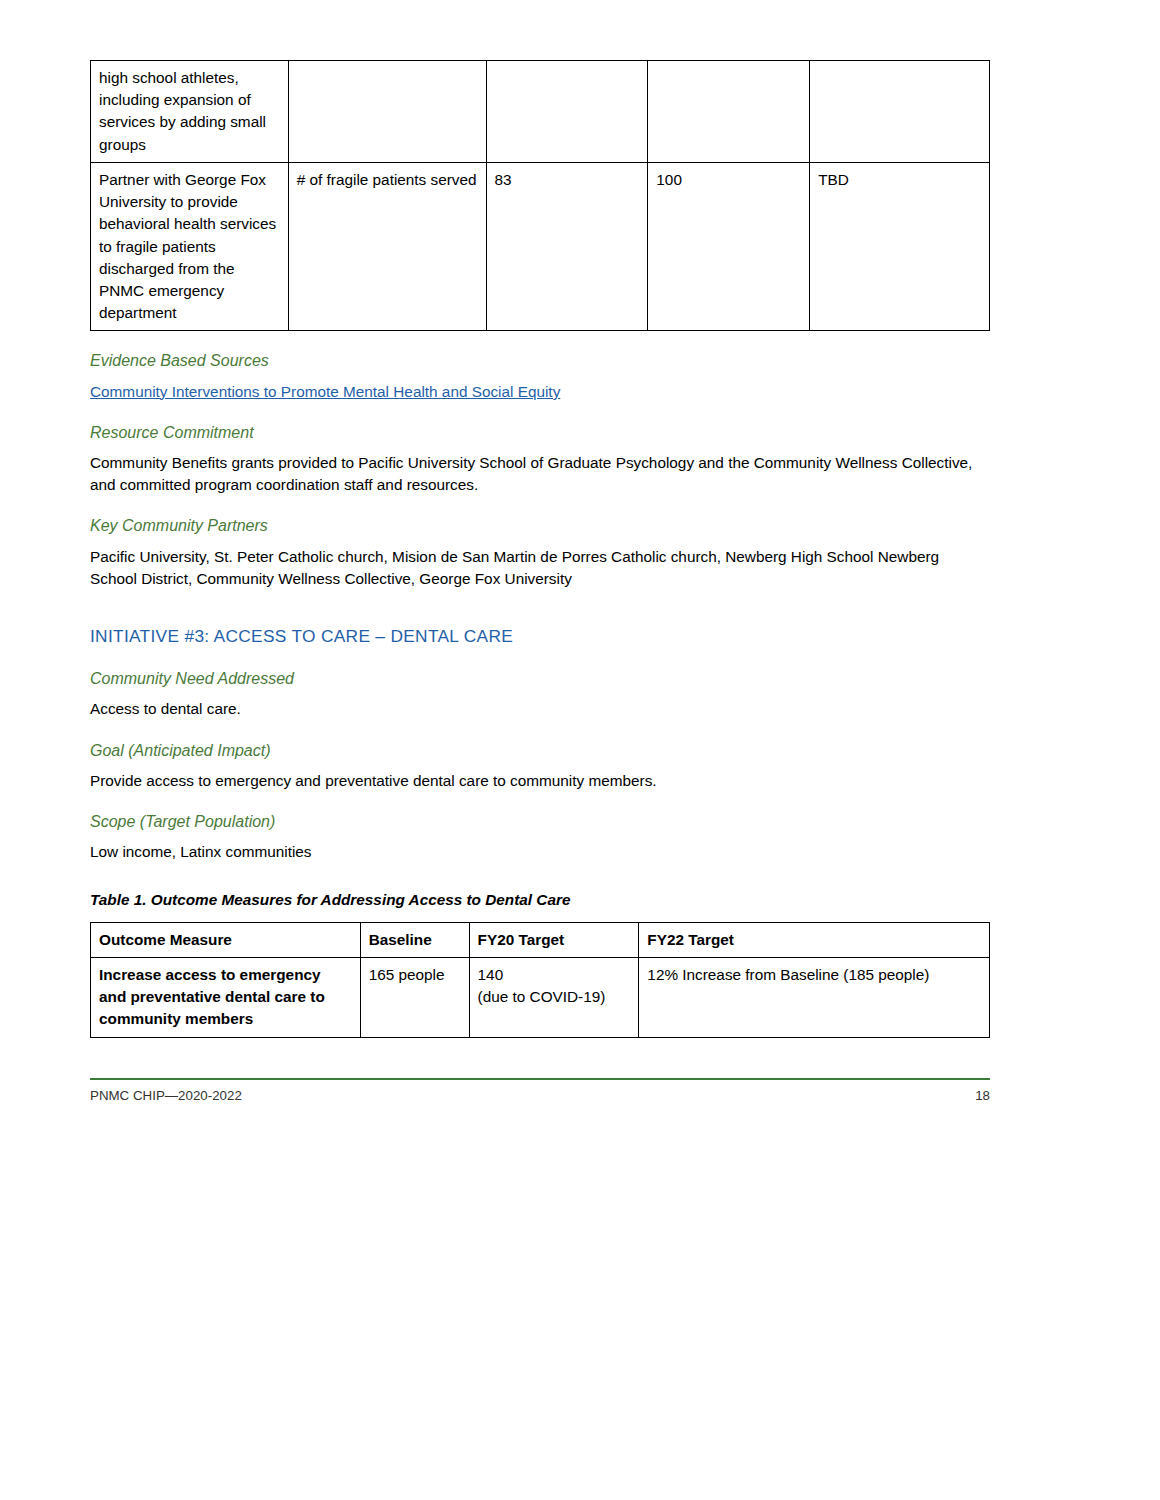| high school athletes, including expansion of services by adding small groups | | | | |
| Partner with George Fox University to provide behavioral health services to fragile patients discharged from the PNMC emergency department | # of fragile patients served | 83 | 100 | TBD |
Evidence Based Sources
Community Interventions to Promote Mental Health and Social Equity
Resource Commitment
Community Benefits grants provided to Pacific University School of Graduate Psychology and the Community Wellness Collective, and committed program coordination staff and resources.
Key Community Partners
Pacific University, St. Peter Catholic church, Mision de San Martin de Porres Catholic church, Newberg High School Newberg School District, Community Wellness Collective, George Fox University
INITIATIVE #3: ACCESS TO CARE – DENTAL CARE
Community Need Addressed
Access to dental care.
Goal (Anticipated Impact)
Provide access to emergency and preventative dental care to community members.
Scope (Target Population)
Low income, Latinx communities
Table 1. Outcome Measures for Addressing Access to Dental Care
| Outcome Measure | Baseline | FY20 Target | FY22 Target |
| --- | --- | --- | --- |
| Increase access to emergency and preventative dental care to community members | 165 people | 140 (due to COVID-19) | 12% Increase from Baseline (185 people) |
PNMC CHIP—2020-2022 18